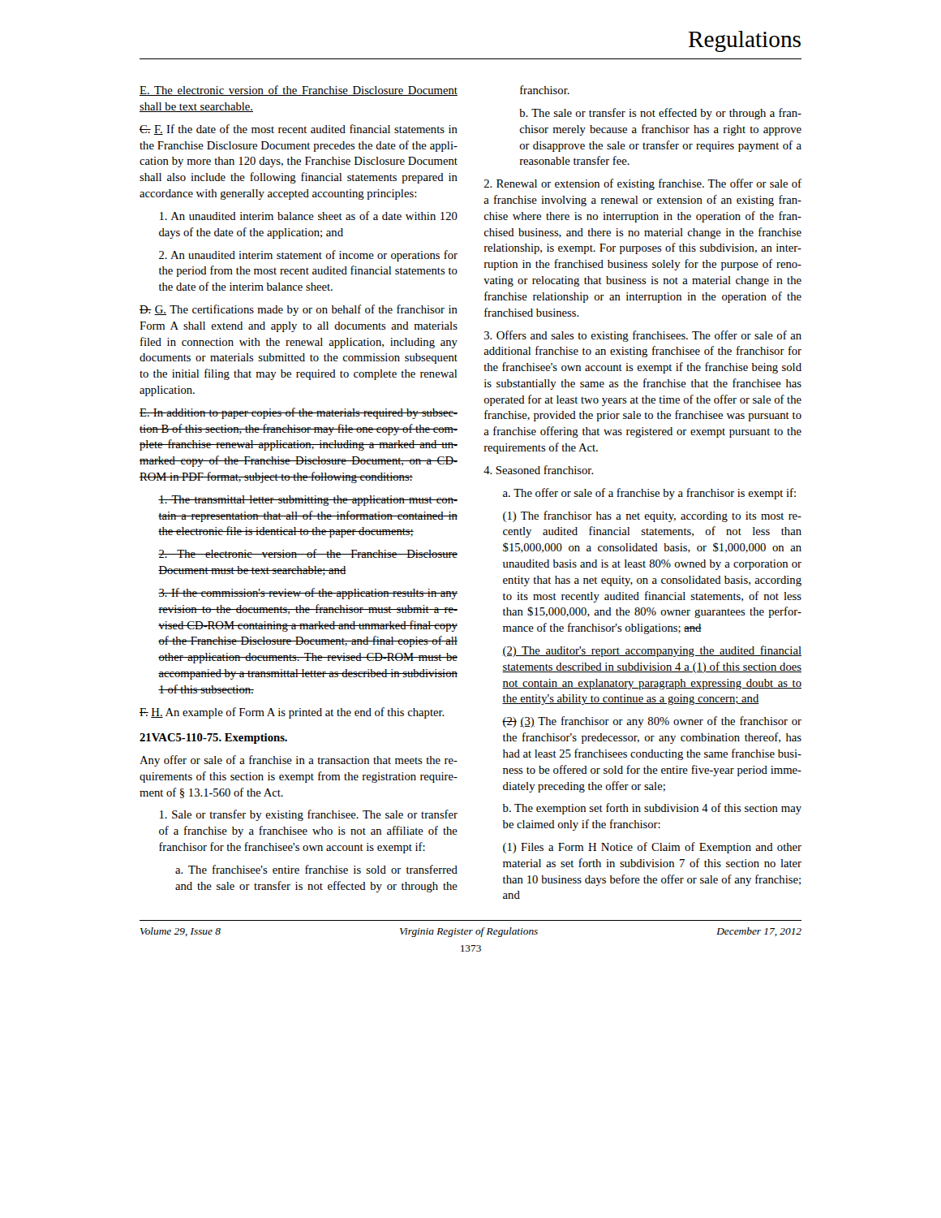Regulations
E. The electronic version of the Franchise Disclosure Document shall be text searchable.
C. F. If the date of the most recent audited financial statements in the Franchise Disclosure Document precedes the date of the application by more than 120 days, the Franchise Disclosure Document shall also include the following financial statements prepared in accordance with generally accepted accounting principles:
1. An unaudited interim balance sheet as of a date within 120 days of the date of the application; and
2. An unaudited interim statement of income or operations for the period from the most recent audited financial statements to the date of the interim balance sheet.
D. G. The certifications made by or on behalf of the franchisor in Form A shall extend and apply to all documents and materials filed in connection with the renewal application, including any documents or materials submitted to the commission subsequent to the initial filing that may be required to complete the renewal application.
E. In addition to paper copies of the materials required by subsection B of this section, the franchisor may file one copy of the complete franchise renewal application, including a marked and unmarked copy of the Franchise Disclosure Document, on a CD-ROM in PDF format, subject to the following conditions:
1. The transmittal letter submitting the application must contain a representation that all of the information contained in the electronic file is identical to the paper documents;
2. The electronic version of the Franchise Disclosure Document must be text searchable; and
3. If the commission's review of the application results in any revision to the documents, the franchisor must submit a revised CD-ROM containing a marked and unmarked final copy of the Franchise Disclosure Document, and final copies of all other application documents. The revised CD-ROM must be accompanied by a transmittal letter as described in subdivision 1 of this subsection.
F. H. An example of Form A is printed at the end of this chapter.
21VAC5-110-75. Exemptions.
Any offer or sale of a franchise in a transaction that meets the requirements of this section is exempt from the registration requirement of § 13.1-560 of the Act.
1. Sale or transfer by existing franchisee. The sale or transfer of a franchise by a franchisee who is not an affiliate of the franchisor for the franchisee's own account is exempt if:
a. The franchisee's entire franchise is sold or transferred and the sale or transfer is not effected by or through the franchisor.
b. The sale or transfer is not effected by or through a franchisor merely because a franchisor has a right to approve or disapprove the sale or transfer or requires payment of a reasonable transfer fee.
2. Renewal or extension of existing franchise. The offer or sale of a franchise involving a renewal or extension of an existing franchise where there is no interruption in the operation of the franchised business, and there is no material change in the franchise relationship, is exempt. For purposes of this subdivision, an interruption in the franchised business solely for the purpose of renovating or relocating that business is not a material change in the franchise relationship or an interruption in the operation of the franchised business.
3. Offers and sales to existing franchisees. The offer or sale of an additional franchise to an existing franchisee of the franchisor for the franchisee's own account is exempt if the franchise being sold is substantially the same as the franchise that the franchisee has operated for at least two years at the time of the offer or sale of the franchise, provided the prior sale to the franchisee was pursuant to a franchise offering that was registered or exempt pursuant to the requirements of the Act.
4. Seasoned franchisor.
a. The offer or sale of a franchise by a franchisor is exempt if:
(1) The franchisor has a net equity, according to its most recently audited financial statements, of not less than $15,000,000 on a consolidated basis, or $1,000,000 on an unaudited basis and is at least 80% owned by a corporation or entity that has a net equity, on a consolidated basis, according to its most recently audited financial statements, of not less than $15,000,000, and the 80% owner guarantees the performance of the franchisor's obligations; and
(2) The auditor's report accompanying the audited financial statements described in subdivision 4 a (1) of this section does not contain an explanatory paragraph expressing doubt as to the entity's ability to continue as a going concern; and
(2) (3) The franchisor or any 80% owner of the franchisor or the franchisor's predecessor, or any combination thereof, has had at least 25 franchisees conducting the same franchise business to be offered or sold for the entire five-year period immediately preceding the offer or sale;
b. The exemption set forth in subdivision 4 of this section may be claimed only if the franchisor:
(1) Files a Form H Notice of Claim of Exemption and other material as set forth in subdivision 7 of this section no later than 10 business days before the offer or sale of any franchise; and
Volume 29, Issue 8 Virginia Register of Regulations December 17, 2012
1373